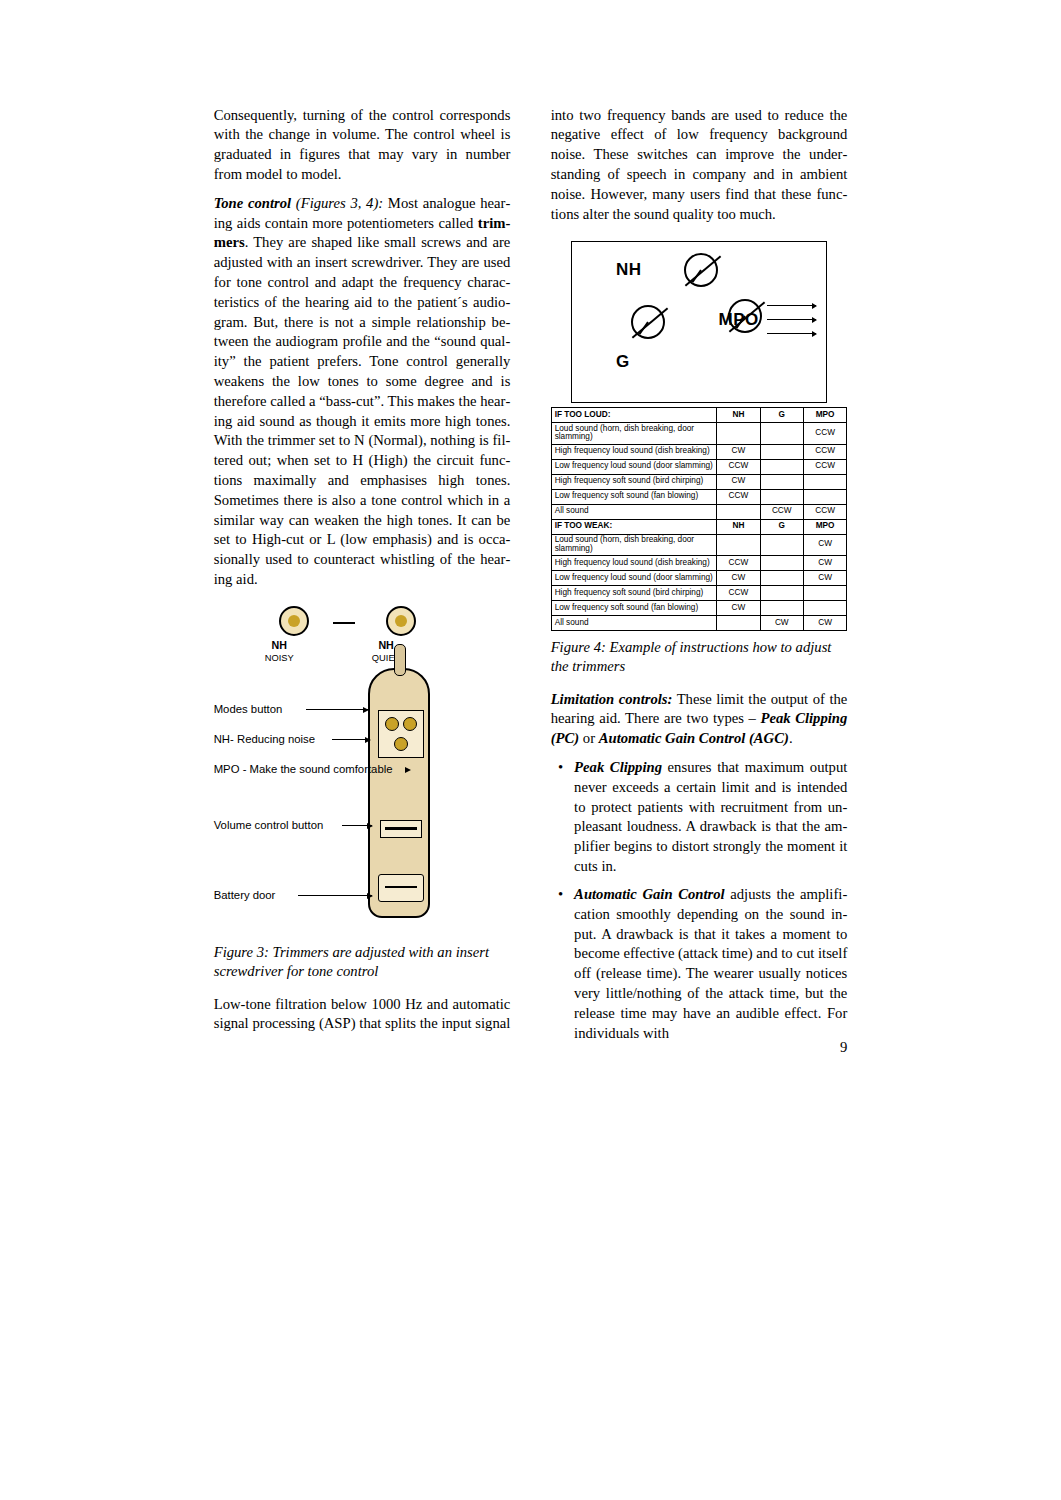Consequently, turning of the control corresponds with the change in volume. The control wheel is graduated in figures that may vary in number from model to model.
Tone control (Figures 3, 4): Most analogue hearing aids contain more potentiometers called trimmers. They are shaped like small screws and are adjusted with an insert screwdriver. They are used for tone control and adapt the frequency characteristics of the hearing aid to the patient´s audiogram. But, there is not a simple relationship between the audiogram profile and the “sound quality” the patient prefers. Tone control generally weakens the low tones to some degree and is therefore called a “bass-cut”. This makes the hearing aid sound as though it emits more high tones. With the trimmer set to N (Normal), nothing is filtered out; when set to H (High) the circuit functions maximally and emphasises high tones. Sometimes there is also a tone control which in a similar way can weaken the high tones. It can be set to High-cut or L (low emphasis) and is occasionally used to counteract whistling of the hearing aid.
NHNOISY
NHQUIET
Modes button
NH- Reducing noise
MPO - Make the sound comfortable
Volume control button
Battery door
Figure 3: Trimmers are adjusted with an insert screwdriver for tone control
Low-tone filtration below 1000 Hz and automatic signal processing (ASP) that splits the input signal into two frequency bands are used to reduce the negative effect of low frequency background noise. These switches can improve the understanding of speech in company and in ambient noise. However, many users find that these functions alter the sound quality too much.
NH
MPO
G
| IF TOO LOUD: | NH | G | MPO |
| --- | --- | --- | --- |
| Loud sound (horn, dish breaking, door slamming) | | | CCW |
| High frequency loud sound (dish breaking) | CW | | CCW |
| Low frequency loud sound (door slamming) | CCW | | CCW |
| High frequency soft sound (bird chirping) | CW | | |
| Low frequency soft sound (fan blowing) | CCW | | |
| All sound | | CCW | CCW |
| IF TOO WEAK: | NH | G | MPO |
| Loud sound (horn, dish breaking, door slamming) | | | CW |
| High frequency loud sound (dish breaking) | CCW | | CW |
| Low frequency loud sound (door slamming) | CW | | CW |
| High frequency soft sound (bird chirping) | CCW | | |
| Low frequency soft sound (fan blowing) | CW | | |
| All sound | | CW | CW |
Figure 4: Example of instructions how to adjust the trimmers
Limitation controls: These limit the output of the hearing aid. There are two types – Peak Clipping (PC) or Automatic Gain Control (AGC).
Peak Clipping ensures that maximum output never exceeds a certain limit and is intended to protect patients with recruitment from unpleasant loudness. A drawback is that the amplifier begins to distort strongly the moment it cuts in.
Automatic Gain Control adjusts the amplification smoothly depending on the sound input. A drawback is that it takes a moment to become effective (attack time) and to cut itself off (release time). The wearer usually notices very little/nothing of the attack time, but the release time may have an audible effect. For individuals with
9